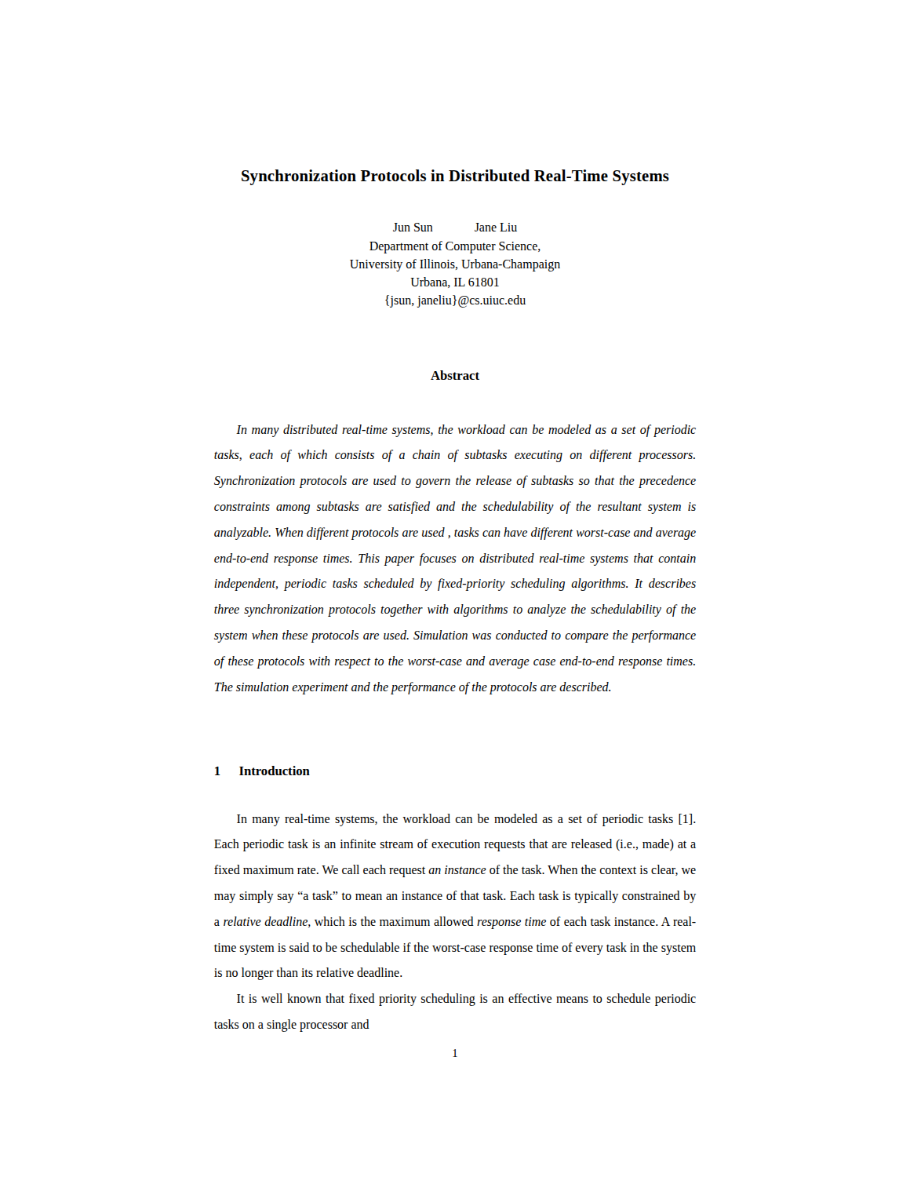Synchronization Protocols in Distributed Real-Time Systems
Jun Sun Jane Liu
Department of Computer Science,
University of Illinois, Urbana-Champaign
Urbana, IL 61801
{jsun, janeliu}@cs.uiuc.edu
Abstract
In many distributed real-time systems, the workload can be modeled as a set of periodic tasks, each of which consists of a chain of subtasks executing on different processors. Synchronization protocols are used to govern the release of subtasks so that the precedence constraints among subtasks are satisfied and the schedulability of the resultant system is analyzable. When different protocols are used , tasks can have different worst-case and average end-to-end response times. This paper focuses on distributed real-time systems that contain independent, periodic tasks scheduled by fixed-priority scheduling algorithms. It describes three synchronization protocols together with algorithms to analyze the schedulability of the system when these protocols are used. Simulation was conducted to compare the performance of these protocols with respect to the worst-case and average case end-to-end response times. The simulation experiment and the performance of the protocols are described.
1 Introduction
In many real-time systems, the workload can be modeled as a set of periodic tasks [1]. Each periodic task is an infinite stream of execution requests that are released (i.e., made) at a fixed maximum rate. We call each request an instance of the task. When the context is clear, we may simply say “a task” to mean an instance of that task. Each task is typically constrained by a relative deadline, which is the maximum allowed response time of each task instance. A real-time system is said to be schedulable if the worst-case response time of every task in the system is no longer than its relative deadline.
It is well known that fixed priority scheduling is an effective means to schedule periodic tasks on a single processor and
1